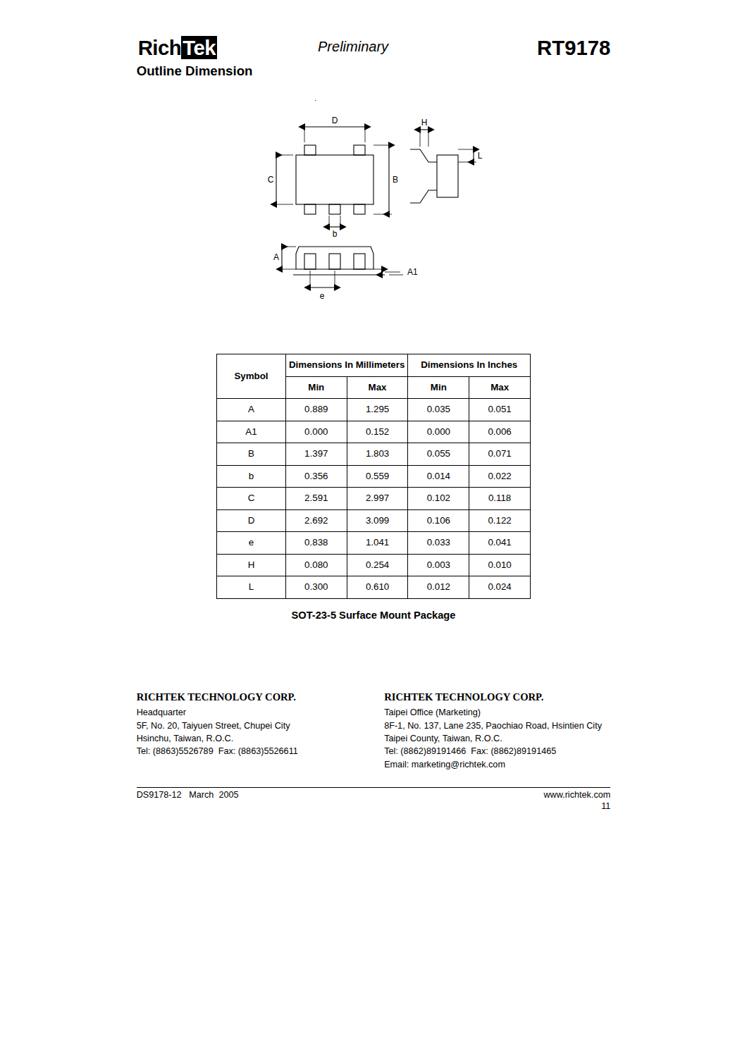Rich Tek
Preliminary
RT9178
Outline Dimension
D C B b H L A A1 e
| Symbol | Dimensions In Millimeters | Dimensions In Inches |
| --- | --- | --- |
| Min | Max | Min | Max |
| A | 0.889 | 1.295 | 0.035 | 0.051 |
| A1 | 0.000 | 0.152 | 0.000 | 0.006 |
| B | 1.397 | 1.803 | 0.055 | 0.071 |
| b | 0.356 | 0.559 | 0.014 | 0.022 |
| C | 2.591 | 2.997 | 0.102 | 0.118 |
| D | 2.692 | 3.099 | 0.106 | 0.122 |
| e | 0.838 | 1.041 | 0.033 | 0.041 |
| H | 0.080 | 0.254 | 0.003 | 0.010 |
| L | 0.300 | 0.610 | 0.012 | 0.024 |
SOT-23-5 Surface Mount Package
RICHTEK TECHNOLOGY CORP.
Headquarter
5F, No. 20, Taiyuen Street, Chupei City
Hsinchu, Taiwan, R.O.C.
Tel: (8863)5526789 Fax: (8863)5526611
RICHTEK TECHNOLOGY CORP.
Taipei Office (Marketing)
8F-1, No. 137, Lane 235, Paochiao Road, Hsintien City
Taipei County, Taiwan, R.O.C.
Tel: (8862)89191466 Fax: (8862)89191465
Email: marketing@richtek.com
DS9178-12 March 2005
www.richtek.com
11